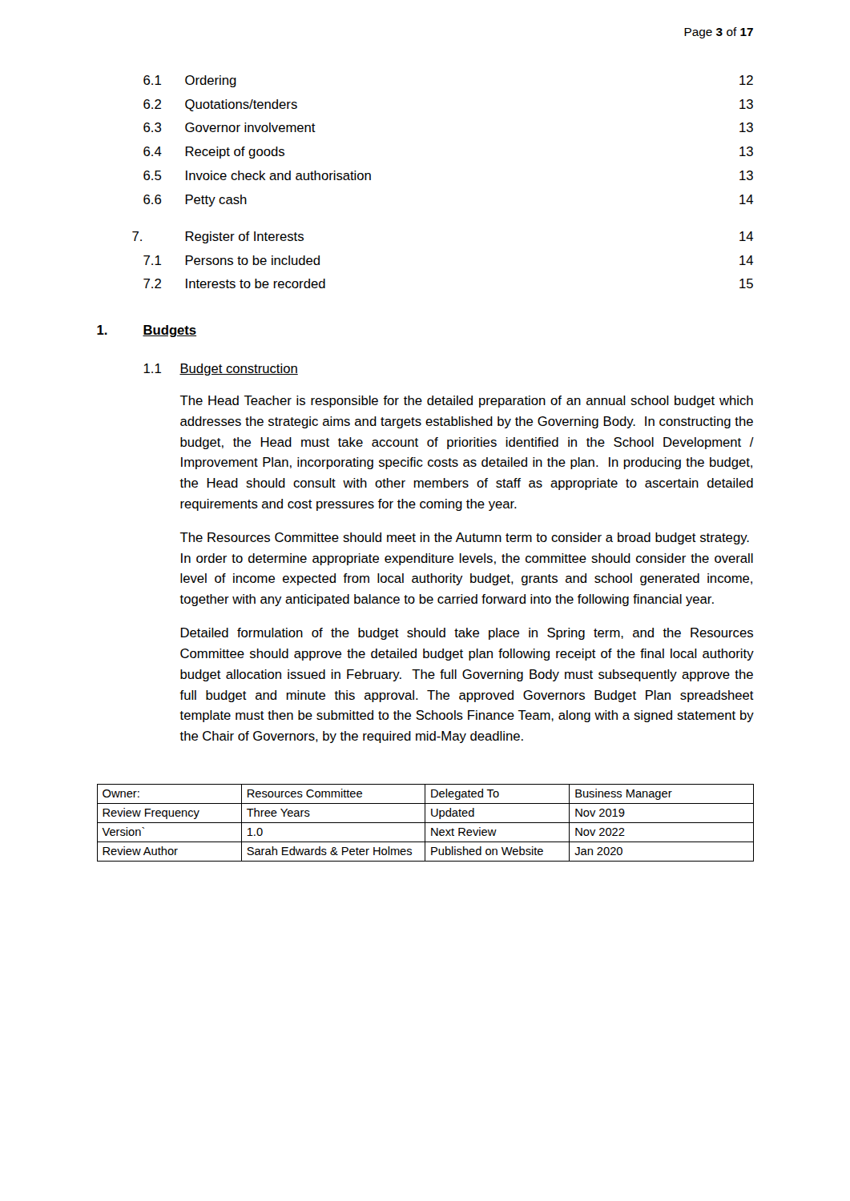Page 3 of 17
| | 6.1 | Ordering | 12 |
| | 6.2 | Quotations/tenders | 13 |
| | 6.3 | Governor involvement | 13 |
| | 6.4 | Receipt of goods | 13 |
| | 6.5 | Invoice check and authorisation | 13 |
| | 6.6 | Petty cash | 14 |
| 7. | | Register of Interests | 14 |
| | 7.1 | Persons to be included | 14 |
| | 7.2 | Interests to be recorded | 15 |
1. Budgets
1.1 Budget construction
The Head Teacher is responsible for the detailed preparation of an annual school budget which addresses the strategic aims and targets established by the Governing Body. In constructing the budget, the Head must take account of priorities identified in the School Development / Improvement Plan, incorporating specific costs as detailed in the plan. In producing the budget, the Head should consult with other members of staff as appropriate to ascertain detailed requirements and cost pressures for the coming the year.
The Resources Committee should meet in the Autumn term to consider a broad budget strategy. In order to determine appropriate expenditure levels, the committee should consider the overall level of income expected from local authority budget, grants and school generated income, together with any anticipated balance to be carried forward into the following financial year.
Detailed formulation of the budget should take place in Spring term, and the Resources Committee should approve the detailed budget plan following receipt of the final local authority budget allocation issued in February. The full Governing Body must subsequently approve the full budget and minute this approval. The approved Governors Budget Plan spreadsheet template must then be submitted to the Schools Finance Team, along with a signed statement by the Chair of Governors, by the required mid-May deadline.
| Owner: | Resources Committee | Delegated To | Business Manager |
| Review Frequency | Three Years | Updated | Nov 2019 |
| Version` | 1.0 | Next Review | Nov 2022 |
| Review Author | Sarah Edwards & Peter Holmes | Published on Website | Jan 2020 |